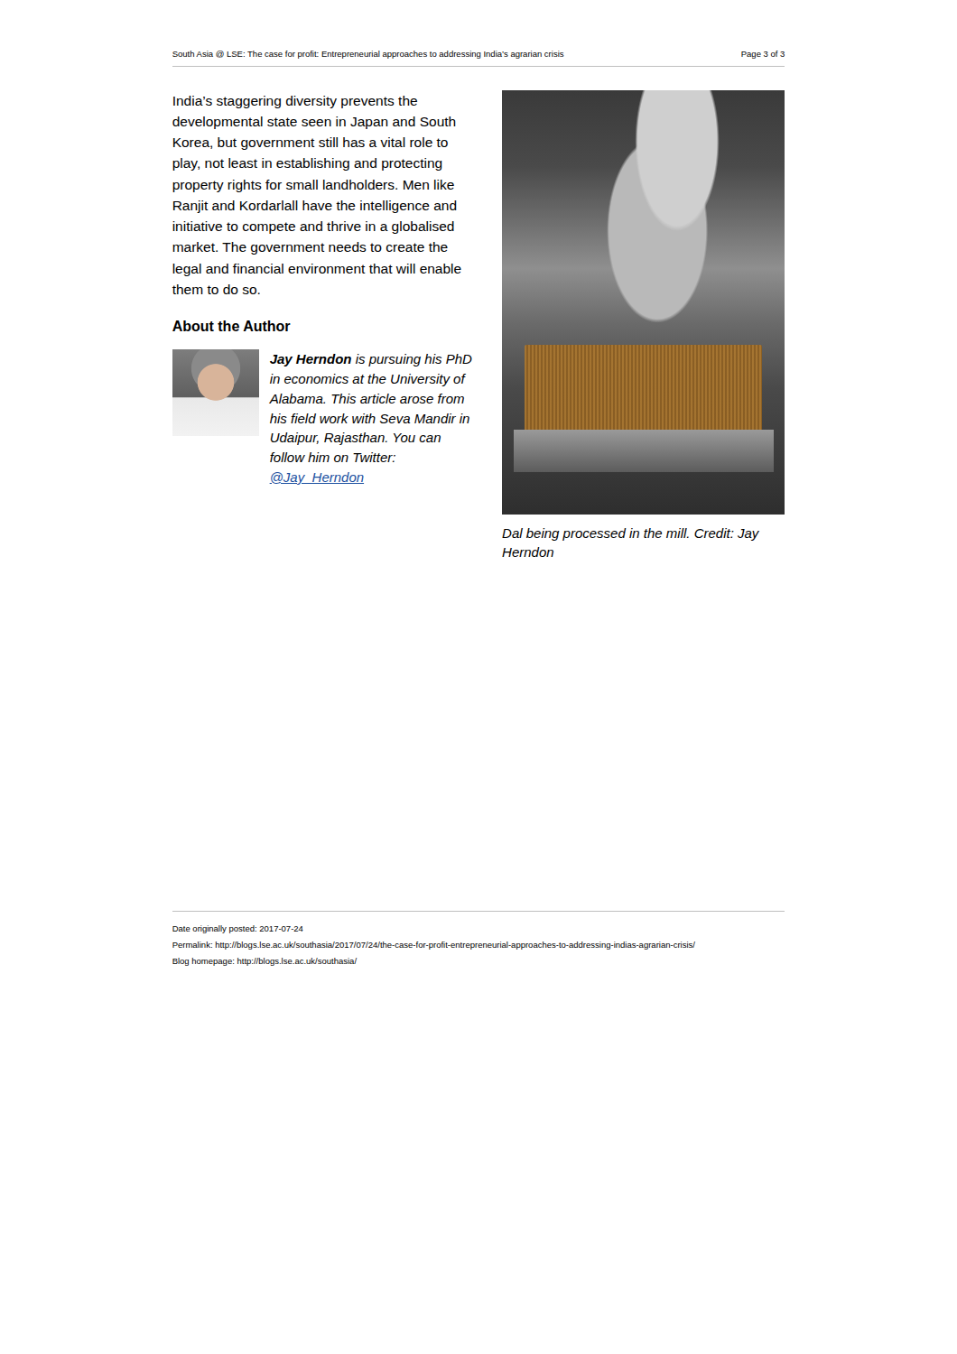South Asia @ LSE: The case for profit: Entrepreneurial approaches to addressing India’s agrarian crisis
Page 3 of 3
India’s staggering diversity prevents the developmental state seen in Japan and South Korea, but government still has a vital role to play, not least in establishing and protecting property rights for small landholders. Men like Ranjit and Kordarlall have the intelligence and initiative to compete and thrive in a globalised market. The government needs to create the legal and financial environment that will enable them to do so.
About the Author
Jay Herndon is pursuing his PhD in economics at the University of Alabama. This article arose from his field work with Seva Mandir in Udaipur, Rajasthan. You can follow him on Twitter: @Jay_Herndon
Dal being processed in the mill. Credit: Jay Herndon
Date originally posted: 2017-07-24
Permalink: http://blogs.lse.ac.uk/southasia/2017/07/24/the-case-for-profit-entrepreneurial-approaches-to-addressing-indias-agrarian-crisis/
Blog homepage: http://blogs.lse.ac.uk/southasia/